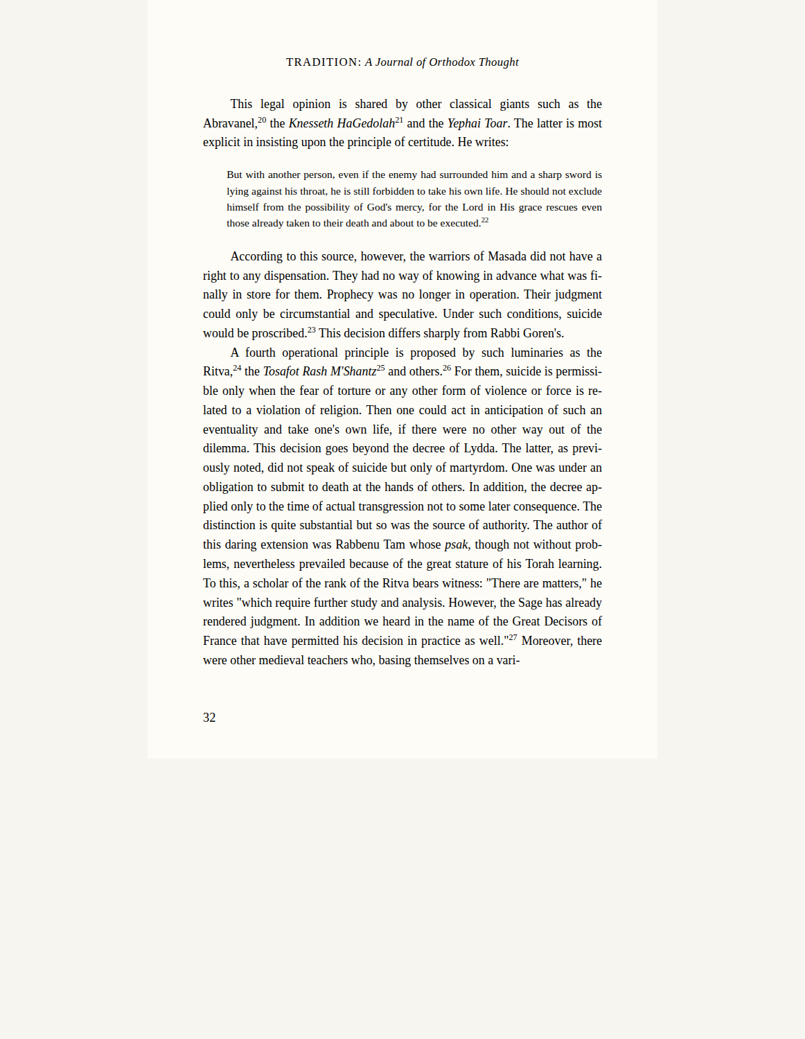TRADITION: A Journal of Orthodox Thought
This legal opinion is shared by other classical giants such as the Abravanel,20 the Knesseth HaGedolah21 and the Yephai Toar. The latter is most explicit in insisting upon the principle of certitude. He writes:
But with another person, even if the enemy had surrounded him and a sharp sword is lying against his throat, he is still forbidden to take his own life. He should not exclude himself from the possibility of God's mercy, for the Lord in His grace rescues even those already taken to their death and about to be executed.22
According to this source, however, the warriors of Masada did not have a right to any dispensation. They had no way of knowing in advance what was finally in store for them. Prophecy was no longer in operation. Their judgment could only be circumstantial and speculative. Under such conditions, suicide would be proscribed.23 This decision differs sharply from Rabbi Goren's.
A fourth operational principle is proposed by such luminaries as the Ritva,24 the Tosafot Rash M'Shantz25 and others.26 For them, suicide is permissible only when the fear of torture or any other form of violence or force is related to a violation of religion. Then one could act in anticipation of such an eventuality and take one's own life, if there were no other way out of the dilemma. This decision goes beyond the decree of Lydda. The latter, as previously noted, did not speak of suicide but only of martyrdom. One was under an obligation to submit to death at the hands of others. In addition, the decree applied only to the time of actual transgression not to some later consequence. The distinction is quite substantial but so was the source of authority. The author of this daring extension was Rabbenu Tam whose psak, though not without problems, nevertheless prevailed because of the great stature of his Torah learning. To this, a scholar of the rank of the Ritva bears witness: "There are matters," he writes "which require further study and analysis. However, the Sage has already rendered judgment. In addition we heard in the name of the Great Decisors of France that have permitted his decision in practice as well."27 Moreover, there were other medieval teachers who, basing themselves on a vari-
32